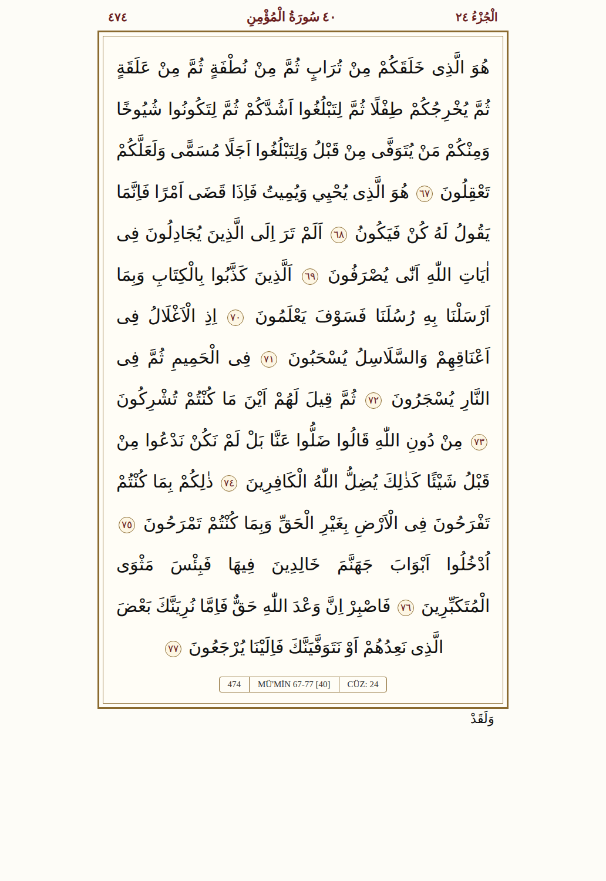الْجُزْءُ ٢٤
٤٠ سُورَةُ الْمُؤْمِنِ
٤٧٤
هُوَ الَّذِى خَلَقَكُمْ مِنْ تُرَابٍ ثُمَّ مِنْ نُطْفَةٍ ثُمَّ مِنْ عَلَقَةٍ ثُمَّ يُخْرِجُكُمْ طِفْلًا ثُمَّ لِتَبْلُغُوا اَشُدَّكُمْ ثُمَّ لِتَكُونُوا شُيُوخًا وَمِنْكُمْ مَنْ يُتَوَفَّى مِنْ قَبْلُ وَلِتَبْلُغُوا اَجَلًا مُسَمًّى وَلَعَلَّكُمْ تَعْقِلُونَ ٦٧ هُوَ الَّذِى يُحْيِي وَيُمِيتُ فَاِذَا قَضَى اَمْرًا فَاِنَّمَا يَقُولُ لَهُ كُنْ فَيَكُونُ ٦٨ اَلَمْ تَرَ اِلَى الَّذِينَ يُجَادِلُونَ فِى اٰيَاتِ اللّٰهِ اَنّٰى يُصْرَفُونَ ٦٩ اَلَّذِينَ كَذَّبُوا بِالْكِتَابِ وَبِمَا اَرْسَلْنَا بِهِ رُسُلَنَا فَسَوْفَ يَعْلَمُونَ ٧٠ اِذِ الْاَغْلَالُ فِى اَعْنَاقِهِمْ وَالسَّلَاسِلُ يُسْحَبُونَ ٧١ فِى الْحَمِيمِ ثُمَّ فِى النَّارِ يُسْجَرُونَ ٧٢ ثُمَّ قِيلَ لَهُمْ اَيْنَ مَا كُنْتُمْ تُشْرِكُونَ ٧٣ مِنْ دُونِ اللّٰهِ قَالُوا ضَلُّوا عَنَّا بَلْ لَمْ نَكُنْ نَدْعُوا مِنْ قَبْلُ شَيْئًا كَذٰلِكَ يُضِلُّ اللّٰهُ الْكَافِرِينَ ٧٤ ذٰلِكُمْ بِمَا كُنْتُمْ تَفْرَحُونَ فِى الْاَرْضِ بِغَيْرِ الْحَقِّ وَبِمَا كُنْتُمْ تَمْرَحُونَ ٧٥ اُدْخُلُوا اَبْوَابَ جَهَنَّمَ خَالِدِينَ فِيهَا فَبِئْسَ مَثْوَى الْمُتَكَبِّرِينَ ٧٦ فَاصْبِرْ اِنَّ وَعْدَ اللّٰهِ حَقٌّ فَاِمَّا نُرِيَنَّكَ بَعْضَ الَّذِى نَعِدُهُمْ اَوْ نَتَوَفَّيَنَّكَ فَاِلَيْنَا يُرْجَعُونَ ٧٧
CÜZ: 24
[40] MÜ'MİN 67-77
474
وَلَقَدْ